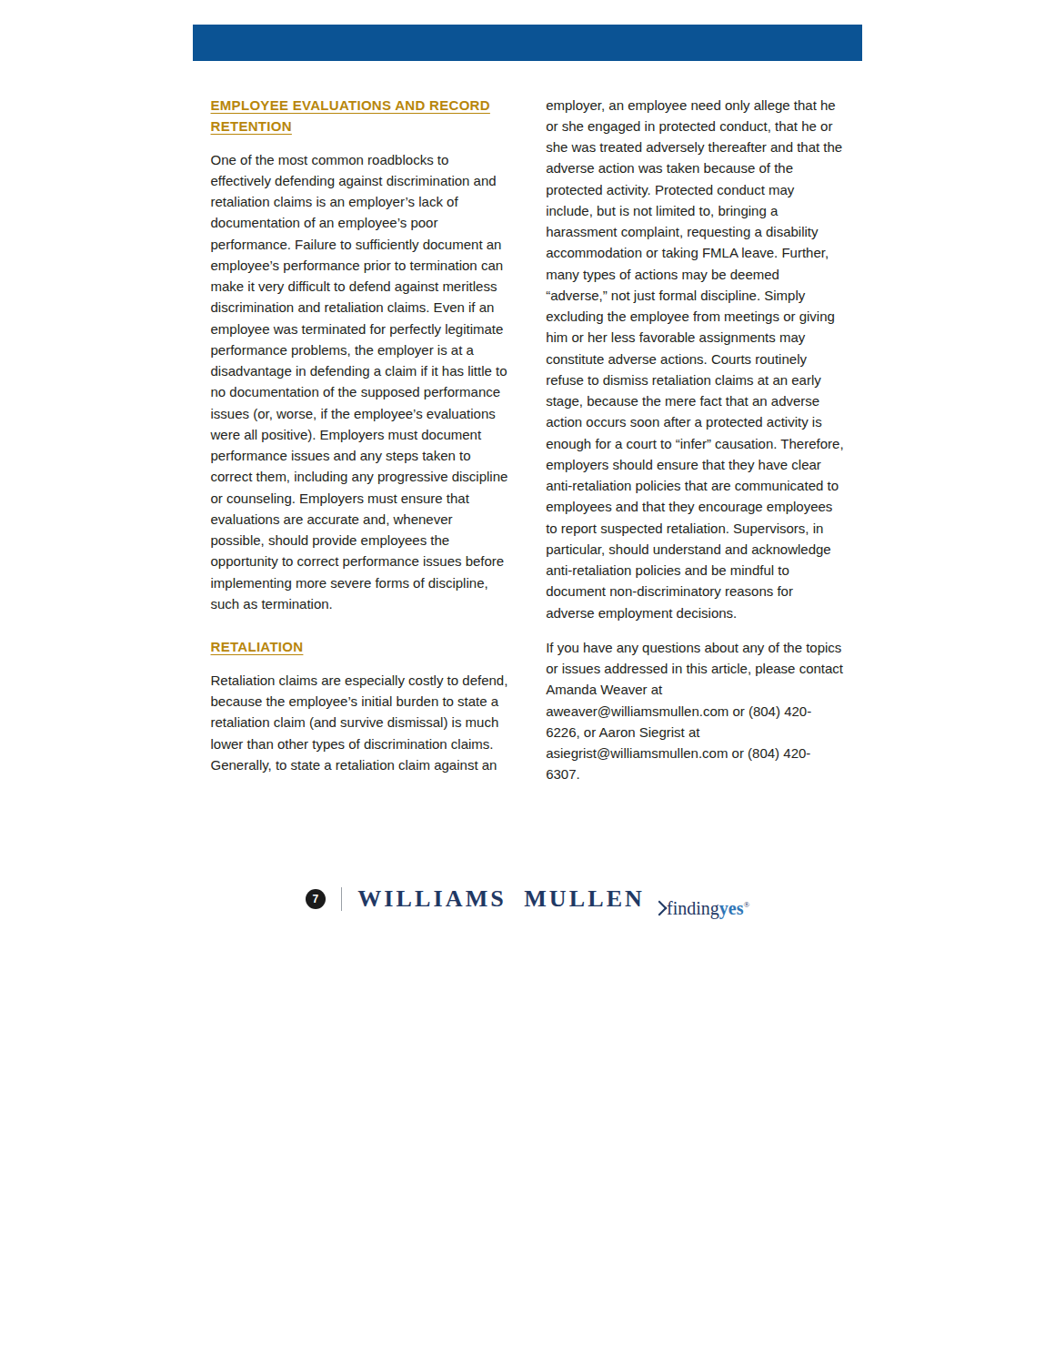Employee Evaluations and Record Retention
One of the most common roadblocks to effectively defending against discrimination and retaliation claims is an employer’s lack of documentation of an employee’s poor performance. Failure to sufficiently document an employee’s performance prior to termination can make it very difficult to defend against meritless discrimination and retaliation claims. Even if an employee was terminated for perfectly legitimate performance problems, the employer is at a disadvantage in defending a claim if it has little to no documentation of the supposed performance issues (or, worse, if the employee’s evaluations were all positive). Employers must document performance issues and any steps taken to correct them, including any progressive discipline or counseling. Employers must ensure that evaluations are accurate and, whenever possible, should provide employees the opportunity to correct performance issues before implementing more severe forms of discipline, such as termination.
Retaliation
Retaliation claims are especially costly to defend, because the employee’s initial burden to state a retaliation claim (and survive dismissal) is much lower than other types of discrimination claims. Generally, to state a retaliation claim against an employer, an employee need only allege that he or she engaged in protected conduct, that he or she was treated adversely thereafter and that the adverse action was taken because of the protected activity. Protected conduct may include, but is not limited to, bringing a harassment complaint, requesting a disability accommodation or taking FMLA leave. Further, many types of actions may be deemed “adverse,” not just formal discipline. Simply excluding the employee from meetings or giving him or her less favorable assignments may constitute adverse actions. Courts routinely refuse to dismiss retaliation claims at an early stage, because the mere fact that an adverse action occurs soon after a protected activity is enough for a court to “infer” causation. Therefore, employers should ensure that they have clear anti-retaliation policies that are communicated to employees and that they encourage employees to report suspected retaliation. Supervisors, in particular, should understand and acknowledge anti-retaliation policies and be mindful to document non-discriminatory reasons for adverse employment decisions.
If you have any questions about any of the topics or issues addressed in this article, please contact Amanda Weaver at aweaver@williamsmullen.com or (804) 420-6226, or Aaron Siegrist at asiegrist@williamsmullen.com or (804) 420-6307.
7
WILLIAMS MULLEN findingyes®